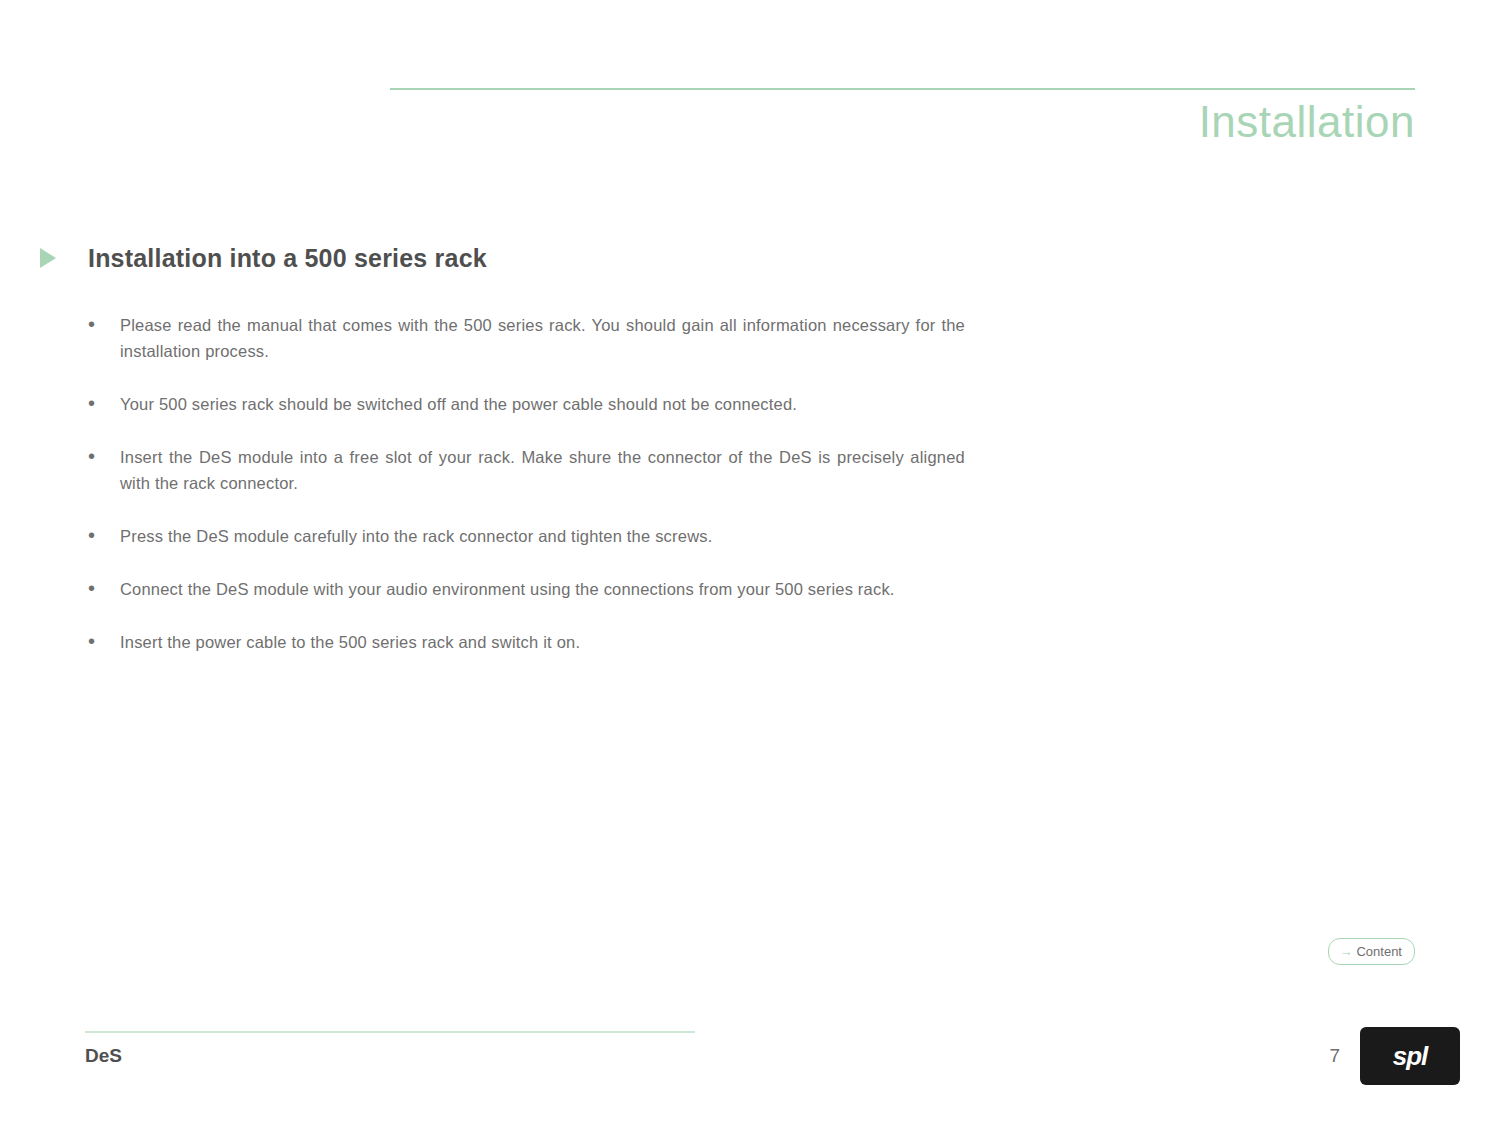Installation
Installation into a 500 series rack
Please read the manual that comes with the 500 series rack. You should gain all information necessary for the installation process.
Your 500 series rack should be switched off and the power cable should not be connected.
Insert the DeS module into a free slot of your rack. Make shure the connector of the DeS is precisely aligned with the rack connector.
Press the DeS module carefully into the rack connector and tighten the screws.
Connect the DeS module with your audio environment using the connections from your 500 series rack.
Insert the power cable to the 500 series rack and switch it on.
→Content
DeS
7
spl